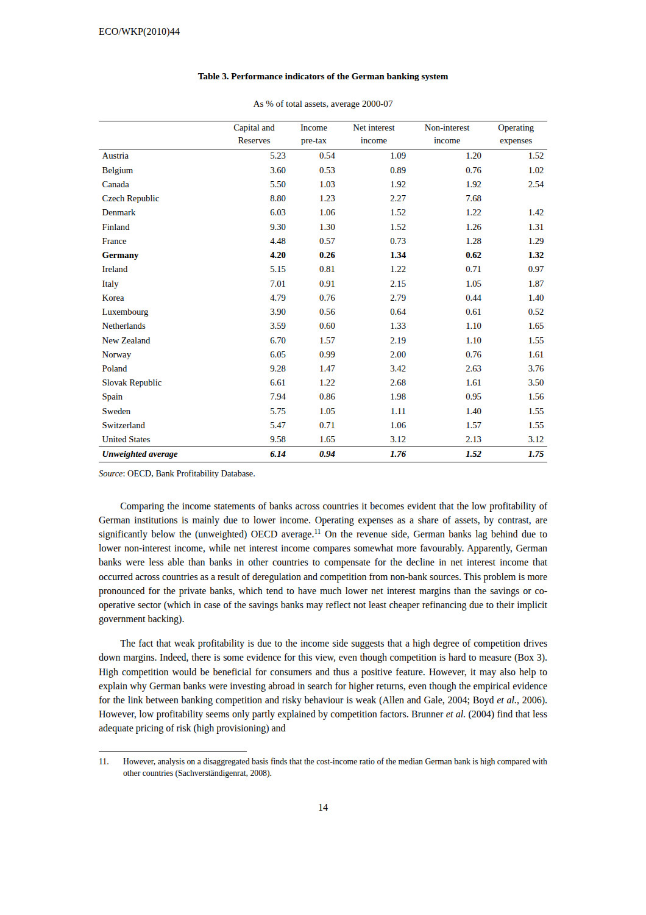ECO/WKP(2010)44
Table 3. Performance indicators of the German banking system
As % of total assets, average 2000-07
| | Capital and | Income | Net interest | Non-interest | Operating |
| --- | --- | --- | --- | --- | --- |
| | Reserves | pre-tax | income | income | expenses |
| Austria | 5.23 | 0.54 | 1.09 | 1.20 | 1.52 |
| Belgium | 3.60 | 0.53 | 0.89 | 0.76 | 1.02 |
| Canada | 5.50 | 1.03 | 1.92 | 1.92 | 2.54 |
| Czech Republic | 8.80 | 1.23 | 2.27 | 7.68 | |
| Denmark | 6.03 | 1.06 | 1.52 | 1.22 | 1.42 |
| Finland | 9.30 | 1.30 | 1.52 | 1.26 | 1.31 |
| France | 4.48 | 0.57 | 0.73 | 1.28 | 1.29 |
| Germany | 4.20 | 0.26 | 1.34 | 0.62 | 1.32 |
| Ireland | 5.15 | 0.81 | 1.22 | 0.71 | 0.97 |
| Italy | 7.01 | 0.91 | 2.15 | 1.05 | 1.87 |
| Korea | 4.79 | 0.76 | 2.79 | 0.44 | 1.40 |
| Luxembourg | 3.90 | 0.56 | 0.64 | 0.61 | 0.52 |
| Netherlands | 3.59 | 0.60 | 1.33 | 1.10 | 1.65 |
| New Zealand | 6.70 | 1.57 | 2.19 | 1.10 | 1.55 |
| Norway | 6.05 | 0.99 | 2.00 | 0.76 | 1.61 |
| Poland | 9.28 | 1.47 | 3.42 | 2.63 | 3.76 |
| Slovak Republic | 6.61 | 1.22 | 2.68 | 1.61 | 3.50 |
| Spain | 7.94 | 0.86 | 1.98 | 0.95 | 1.56 |
| Sweden | 5.75 | 1.05 | 1.11 | 1.40 | 1.55 |
| Switzerland | 5.47 | 0.71 | 1.06 | 1.57 | 1.55 |
| United States | 9.58 | 1.65 | 3.12 | 2.13 | 3.12 |
| Unweighted average | 6.14 | 0.94 | 1.76 | 1.52 | 1.75 |
Source: OECD, Bank Profitability Database.
Comparing the income statements of banks across countries it becomes evident that the low profitability of German institutions is mainly due to lower income. Operating expenses as a share of assets, by contrast, are significantly below the (unweighted) OECD average.11 On the revenue side, German banks lag behind due to lower non-interest income, while net interest income compares somewhat more favourably. Apparently, German banks were less able than banks in other countries to compensate for the decline in net interest income that occurred across countries as a result of deregulation and competition from non-bank sources. This problem is more pronounced for the private banks, which tend to have much lower net interest margins than the savings or co-operative sector (which in case of the savings banks may reflect not least cheaper refinancing due to their implicit government backing).
The fact that weak profitability is due to the income side suggests that a high degree of competition drives down margins. Indeed, there is some evidence for this view, even though competition is hard to measure (Box 3). High competition would be beneficial for consumers and thus a positive feature. However, it may also help to explain why German banks were investing abroad in search for higher returns, even though the empirical evidence for the link between banking competition and risky behaviour is weak (Allen and Gale, 2004; Boyd et al., 2006). However, low profitability seems only partly explained by competition factors. Brunner et al. (2004) find that less adequate pricing of risk (high provisioning) and
11. However, analysis on a disaggregated basis finds that the cost-income ratio of the median German bank is high compared with other countries (Sachverständigenrat, 2008).
14